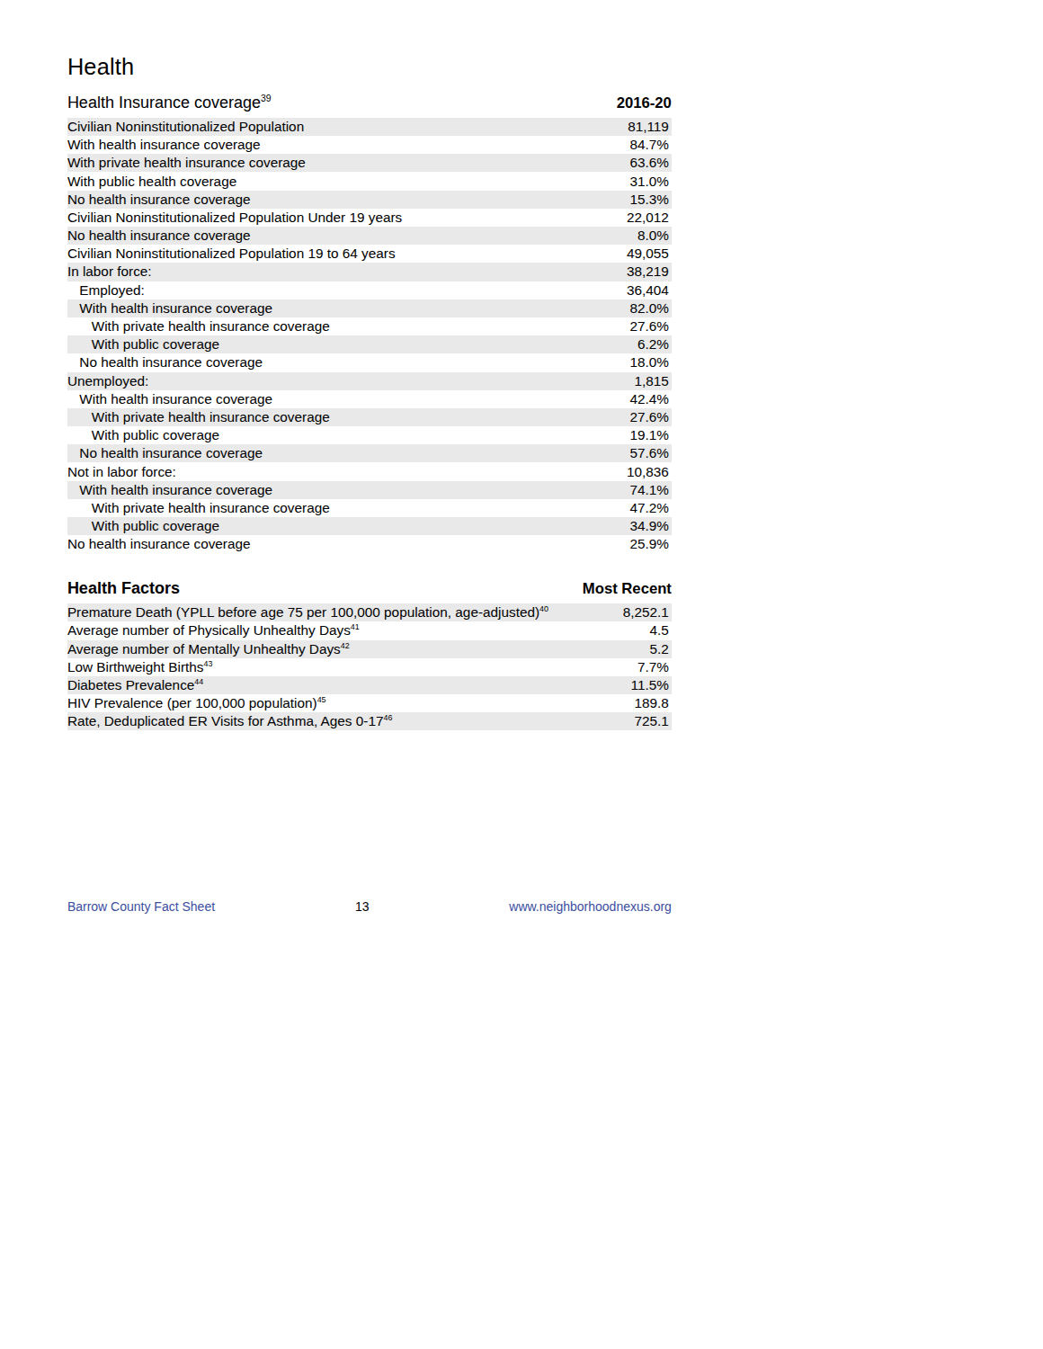Health
Health Insurance coverage39
2016-20
| Civilian Noninstitutionalized Population | 81,119 |
| With health insurance coverage | 84.7% |
| With private health insurance coverage | 63.6% |
| With public health coverage | 31.0% |
| No health insurance coverage | 15.3% |
| Civilian Noninstitutionalized Population Under 19 years | 22,012 |
| No health insurance coverage | 8.0% |
| Civilian Noninstitutionalized Population 19 to 64 years | 49,055 |
| In labor force: | 38,219 |
| Employed: | 36,404 |
| With health insurance coverage | 82.0% |
| With private health insurance coverage | 27.6% |
| With public coverage | 6.2% |
| No health insurance coverage | 18.0% |
| Unemployed: | 1,815 |
| With health insurance coverage | 42.4% |
| With private health insurance coverage | 27.6% |
| With public coverage | 19.1% |
| No health insurance coverage | 57.6% |
| Not in labor force: | 10,836 |
| With health insurance coverage | 74.1% |
| With private health insurance coverage | 47.2% |
| With public coverage | 34.9% |
| No health insurance coverage | 25.9% |
Health Factors
Most Recent
| Premature Death (YPLL before age 75 per 100,000 population, age-adjusted) 40 | 8,252.1 |
| Average number of Physically Unhealthy Days 41 | 4.5 |
| Average number of Mentally Unhealthy Days 42 | 5.2 |
| Low Birthweight Births 43 | 7.7% |
| Diabetes Prevalence 44 | 11.5% |
| HIV Prevalence (per 100,000 population) 45 | 189.8 |
| Rate, Deduplicated ER Visits for Asthma, Ages 0-17 46 | 725.1 |
Barrow County Fact Sheet
13
www.neighborhoodnexus.org